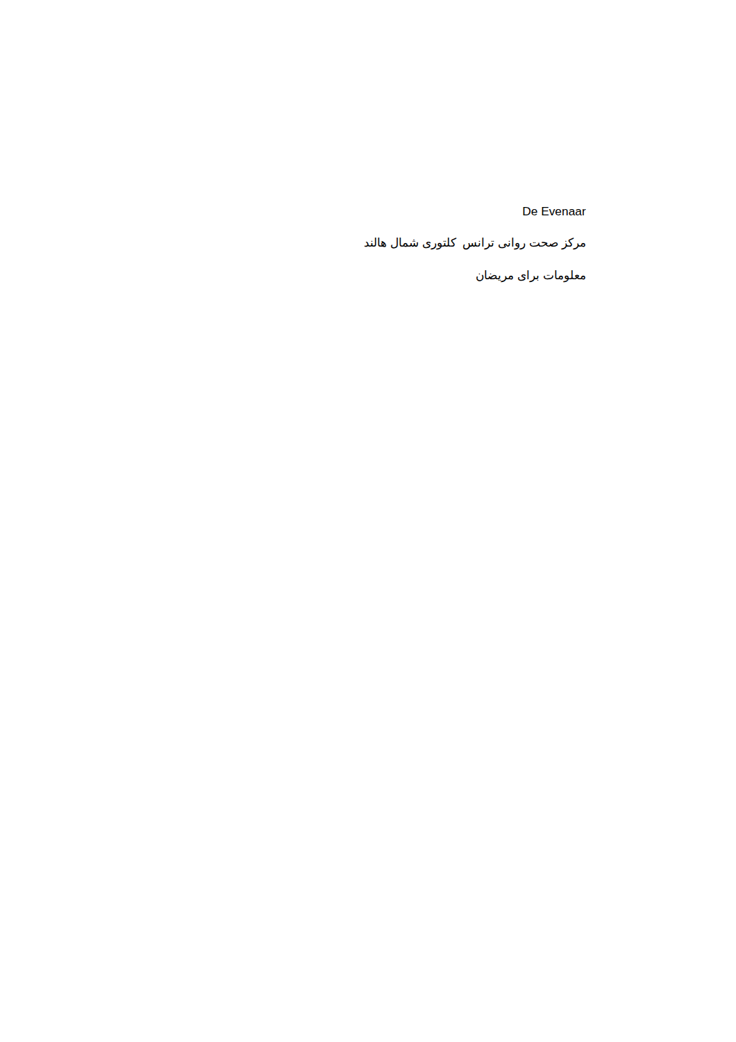De Evenaar
مرکز صحت روانی ترانس کلتوری شمال هالند
معلومات برای مریضان